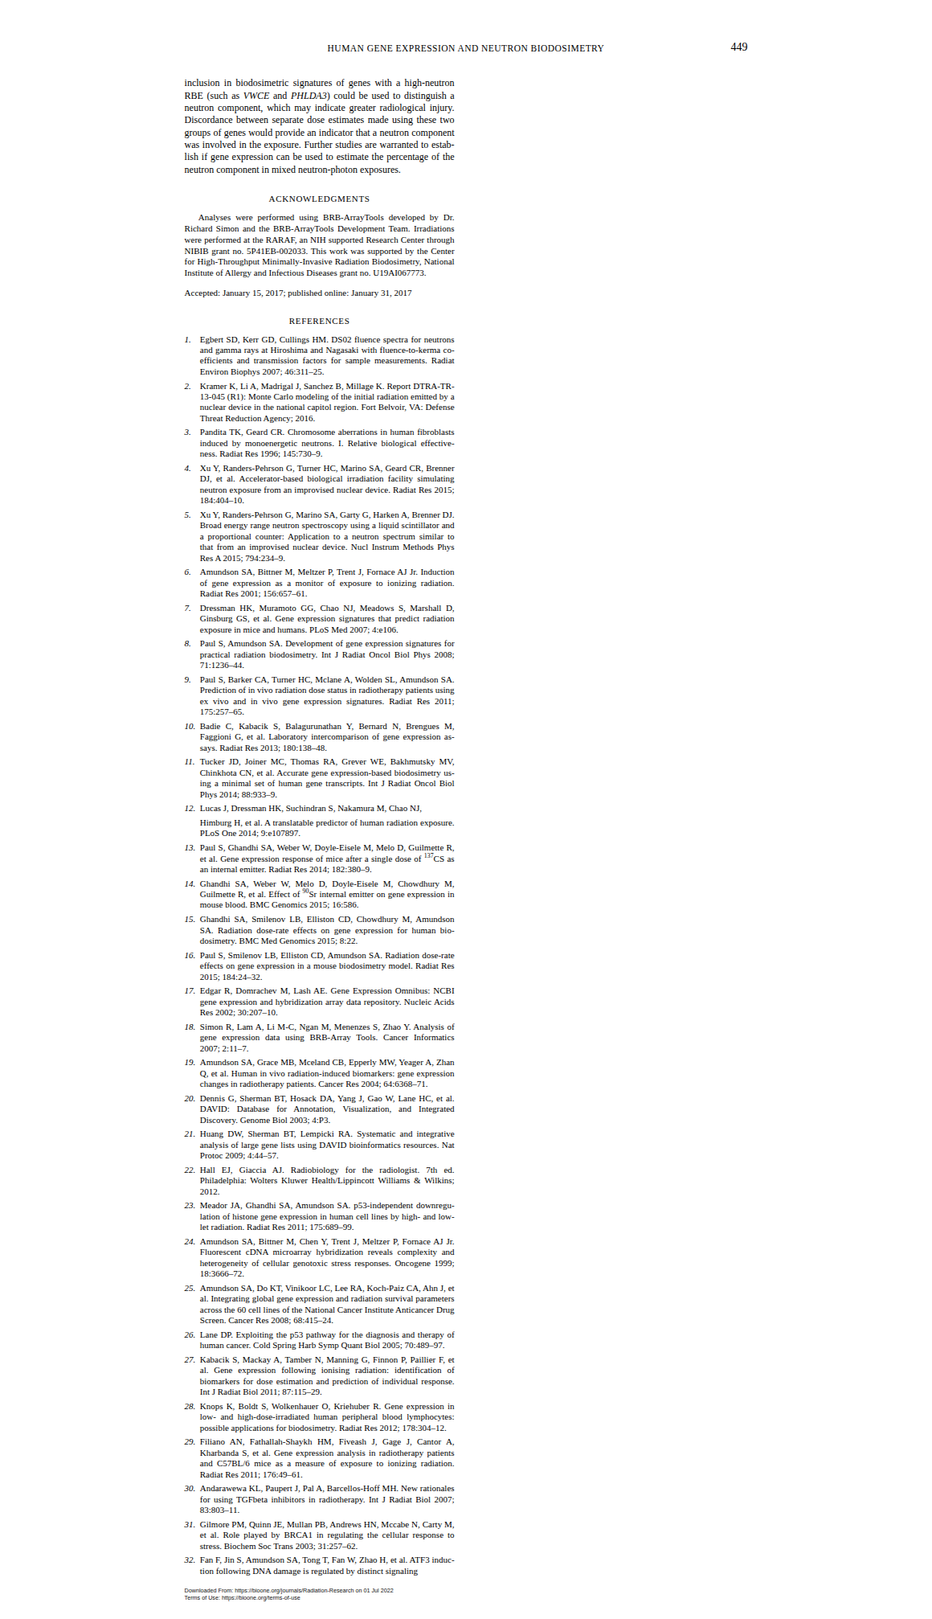HUMAN GENE EXPRESSION AND NEUTRON BIODOSIMETRY
449
inclusion in biodosimetric signatures of genes with a high-neutron RBE (such as VWCE and PHLDA3) could be used to distinguish a neutron component, which may indicate greater radiological injury. Discordance between separate dose estimates made using these two groups of genes would provide an indicator that a neutron component was involved in the exposure. Further studies are warranted to establish if gene expression can be used to estimate the percentage of the neutron component in mixed neutron-photon exposures.
Acknowledgments
Analyses were performed using BRB-ArrayTools developed by Dr. Richard Simon and the BRB-ArrayTools Development Team. Irradiations were performed at the RARAF, an NIH supported Research Center through NIBIB grant no. 5P41EB-002033. This work was supported by the Center for High-Throughput Minimally-Invasive Radiation Biodosimetry, National Institute of Allergy and Infectious Diseases grant no. U19AI067773.
Accepted: January 15, 2017; published online: January 31, 2017
References
1. Egbert SD, Kerr GD, Cullings HM. DS02 fluence spectra for neutrons and gamma rays at Hiroshima and Nagasaki with fluence-to-kerma coefficients and transmission factors for sample measurements. Radiat Environ Biophys 2007; 46:311–25.
2. Kramer K, Li A, Madrigal J, Sanchez B, Millage K. Report DTRA-TR-13-045 (R1): Monte Carlo modeling of the initial radiation emitted by a nuclear device in the national capitol region. Fort Belvoir, VA: Defense Threat Reduction Agency; 2016.
3. Pandita TK, Geard CR. Chromosome aberrations in human fibroblasts induced by monoenergetic neutrons. I. Relative biological effectiveness. Radiat Res 1996; 145:730–9.
4. Xu Y, Randers-Pehrson G, Turner HC, Marino SA, Geard CR, Brenner DJ, et al. Accelerator-based biological irradiation facility simulating neutron exposure from an improvised nuclear device. Radiat Res 2015; 184:404–10.
5. Xu Y, Randers-Pehrson G, Marino SA, Garty G, Harken A, Brenner DJ. Broad energy range neutron spectroscopy using a liquid scintillator and a proportional counter: Application to a neutron spectrum similar to that from an improvised nuclear device. Nucl Instrum Methods Phys Res A 2015; 794:234–9.
6. Amundson SA, Bittner M, Meltzer P, Trent J, Fornace AJ Jr. Induction of gene expression as a monitor of exposure to ionizing radiation. Radiat Res 2001; 156:657–61.
7. Dressman HK, Muramoto GG, Chao NJ, Meadows S, Marshall D, Ginsburg GS, et al. Gene expression signatures that predict radiation exposure in mice and humans. PLoS Med 2007; 4:e106.
8. Paul S, Amundson SA. Development of gene expression signatures for practical radiation biodosimetry. Int J Radiat Oncol Biol Phys 2008; 71:1236–44.
9. Paul S, Barker CA, Turner HC, Mclane A, Wolden SL, Amundson SA. Prediction of in vivo radiation dose status in radiotherapy patients using ex vivo and in vivo gene expression signatures. Radiat Res 2011; 175:257–65.
10. Badie C, Kabacik S, Balagurunathan Y, Bernard N, Brengues M, Faggioni G, et al. Laboratory intercomparison of gene expression assays. Radiat Res 2013; 180:138–48.
11. Tucker JD, Joiner MC, Thomas RA, Grever WE, Bakhmutsky MV, Chinkhota CN, et al. Accurate gene expression-based biodosimetry using a minimal set of human gene transcripts. Int J Radiat Oncol Biol Phys 2014; 88:933–9.
12. Lucas J, Dressman HK, Suchindran S, Nakamura M, Chao NJ,
Himburg H, et al. A translatable predictor of human radiation exposure. PLoS One 2014; 9:e107897.
13. Paul S, Ghandhi SA, Weber W, Doyle-Eisele M, Melo D, Guilmette R, et al. Gene expression response of mice after a single dose of 137CS as an internal emitter. Radiat Res 2014; 182:380–9.
14. Ghandhi SA, Weber W, Melo D, Doyle-Eisele M, Chowdhury M, Guilmette R, et al. Effect of 90Sr internal emitter on gene expression in mouse blood. BMC Genomics 2015; 16:586.
15. Ghandhi SA, Smilenov LB, Elliston CD, Chowdhury M, Amundson SA. Radiation dose-rate effects on gene expression for human biodosimetry. BMC Med Genomics 2015; 8:22.
16. Paul S, Smilenov LB, Elliston CD, Amundson SA. Radiation dose-rate effects on gene expression in a mouse biodosimetry model. Radiat Res 2015; 184:24–32.
17. Edgar R, Domrachev M, Lash AE. Gene Expression Omnibus: NCBI gene expression and hybridization array data repository. Nucleic Acids Res 2002; 30:207–10.
18. Simon R, Lam A, Li M-C, Ngan M, Menenzes S, Zhao Y. Analysis of gene expression data using BRB-Array Tools. Cancer Informatics 2007; 2:11–7.
19. Amundson SA, Grace MB, Mceland CB, Epperly MW, Yeager A, Zhan Q, et al. Human in vivo radiation-induced biomarkers: gene expression changes in radiotherapy patients. Cancer Res 2004; 64:6368–71.
20. Dennis G, Sherman BT, Hosack DA, Yang J, Gao W, Lane HC, et al. DAVID: Database for Annotation, Visualization, and Integrated Discovery. Genome Biol 2003; 4:P3.
21. Huang DW, Sherman BT, Lempicki RA. Systematic and integrative analysis of large gene lists using DAVID bioinformatics resources. Nat Protoc 2009; 4:44–57.
22. Hall EJ, Giaccia AJ. Radiobiology for the radiologist. 7th ed. Philadelphia: Wolters Kluwer Health/Lippincott Williams & Wilkins; 2012.
23. Meador JA, Ghandhi SA, Amundson SA. p53-independent downregulation of histone gene expression in human cell lines by high- and low-let radiation. Radiat Res 2011; 175:689–99.
24. Amundson SA, Bittner M, Chen Y, Trent J, Meltzer P, Fornace AJ Jr. Fluorescent cDNA microarray hybridization reveals complexity and heterogeneity of cellular genotoxic stress responses. Oncogene 1999; 18:3666–72.
25. Amundson SA, Do KT, Vinikoor LC, Lee RA, Koch-Paiz CA, Ahn J, et al. Integrating global gene expression and radiation survival parameters across the 60 cell lines of the National Cancer Institute Anticancer Drug Screen. Cancer Res 2008; 68:415–24.
26. Lane DP. Exploiting the p53 pathway for the diagnosis and therapy of human cancer. Cold Spring Harb Symp Quant Biol 2005; 70:489–97.
27. Kabacik S, Mackay A, Tamber N, Manning G, Finnon P, Paillier F, et al. Gene expression following ionising radiation: identification of biomarkers for dose estimation and prediction of individual response. Int J Radiat Biol 2011; 87:115–29.
28. Knops K, Boldt S, Wolkenhauer O, Kriehuber R. Gene expression in low- and high-dose-irradiated human peripheral blood lymphocytes: possible applications for biodosimetry. Radiat Res 2012; 178:304–12.
29. Filiano AN, Fathallah-Shaykh HM, Fiveash J, Gage J, Cantor A, Kharbanda S, et al. Gene expression analysis in radiotherapy patients and C57BL/6 mice as a measure of exposure to ionizing radiation. Radiat Res 2011; 176:49–61.
30. Andarawewa KL, Paupert J, Pal A, Barcellos-Hoff MH. New rationales for using TGFbeta inhibitors in radiotherapy. Int J Radiat Biol 2007; 83:803–11.
31. Gilmore PM, Quinn JE, Mullan PB, Andrews HN, Mccabe N, Carty M, et al. Role played by BRCA1 in regulating the cellular response to stress. Biochem Soc Trans 2003; 31:257–62.
32. Fan F, Jin S, Amundson SA, Tong T, Fan W, Zhao H, et al. ATF3 induction following DNA damage is regulated by distinct signaling
Downloaded From: https://bioone.org/journals/Radiation-Research on 01 Jul 2022
Terms of Use: https://bioone.org/terms-of-use